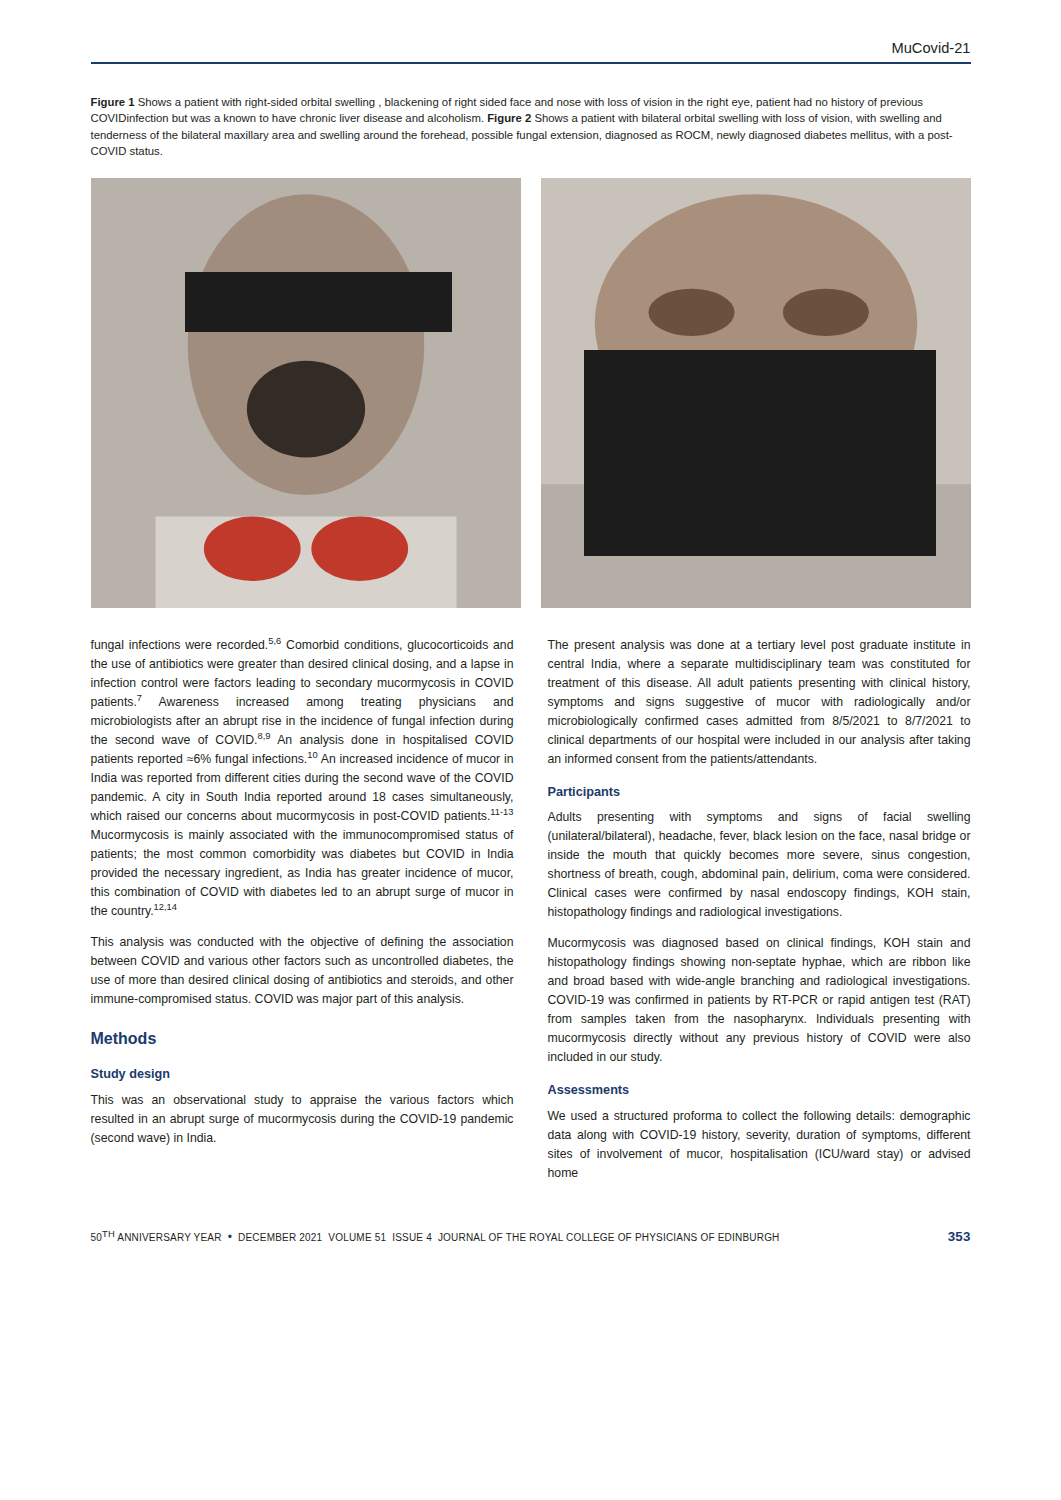MuCovid-21
Figure 1 Shows a patient with right-sided orbital swelling , blackening of right sided face and nose with loss of vision in the right eye, patient had no history of previous COVIDinfection but was a known to have chronic liver disease and alcoholism. Figure 2 Shows a patient with bilateral orbital swelling with loss of vision, with swelling and tenderness of the bilateral maxillary area and swelling around the forehead, possible fungal extension, diagnosed as ROCM, newly diagnosed diabetes mellitus, with a post-COVID status.
fungal infections were recorded.5,6 Comorbid conditions, glucocorticoids and the use of antibiotics were greater than desired clinical dosing, and a lapse in infection control were factors leading to secondary mucormycosis in COVID patients.7 Awareness increased among treating physicians and microbiologists after an abrupt rise in the incidence of fungal infection during the second wave of COVID.8,9 An analysis done in hospitalised COVID patients reported ≈6% fungal infections.10 An increased incidence of mucor in India was reported from different cities during the second wave of the COVID pandemic. A city in South India reported around 18 cases simultaneously, which raised our concerns about mucormycosis in post-COVID patients.11-13 Mucormycosis is mainly associated with the immunocompromised status of patients; the most common comorbidity was diabetes but COVID in India provided the necessary ingredient, as India has greater incidence of mucor, this combination of COVID with diabetes led to an abrupt surge of mucor in the country.12,14
This analysis was conducted with the objective of defining the association between COVID and various other factors such as uncontrolled diabetes, the use of more than desired clinical dosing of antibiotics and steroids, and other immune-compromised status. COVID was major part of this analysis.
Methods
Study design
This was an observational study to appraise the various factors which resulted in an abrupt surge of mucormycosis during the COVID-19 pandemic (second wave) in India.
The present analysis was done at a tertiary level post graduate institute in central India, where a separate multidisciplinary team was constituted for treatment of this disease. All adult patients presenting with clinical history, symptoms and signs suggestive of mucor with radiologically and/or microbiologically confirmed cases admitted from 8/5/2021 to 8/7/2021 to clinical departments of our hospital were included in our analysis after taking an informed consent from the patients/attendants.
Participants
Adults presenting with symptoms and signs of facial swelling (unilateral/bilateral), headache, fever, black lesion on the face, nasal bridge or inside the mouth that quickly becomes more severe, sinus congestion, shortness of breath, cough, abdominal pain, delirium, coma were considered. Clinical cases were confirmed by nasal endoscopy findings, KOH stain, histopathology findings and radiological investigations.
Mucormycosis was diagnosed based on clinical findings, KOH stain and histopathology findings showing non-septate hyphae, which are ribbon like and broad based with wide-angle branching and radiological investigations. COVID-19 was confirmed in patients by RT-PCR or rapid antigen test (RAT) from samples taken from the nasopharynx. Individuals presenting with mucormycosis directly without any previous history of COVID were also included in our study.
Assessments
We used a structured proforma to collect the following details: demographic data along with COVID-19 history, severity, duration of symptoms, different sites of involvement of mucor, hospitalisation (ICU/ward stay) or advised home
50TH ANNIVERSARY YEAR • DECEMBER 2021 VOLUME 51 ISSUE 4 JOURNAL OF THE ROYAL COLLEGE OF PHYSICIANS OF EDINBURGH 353